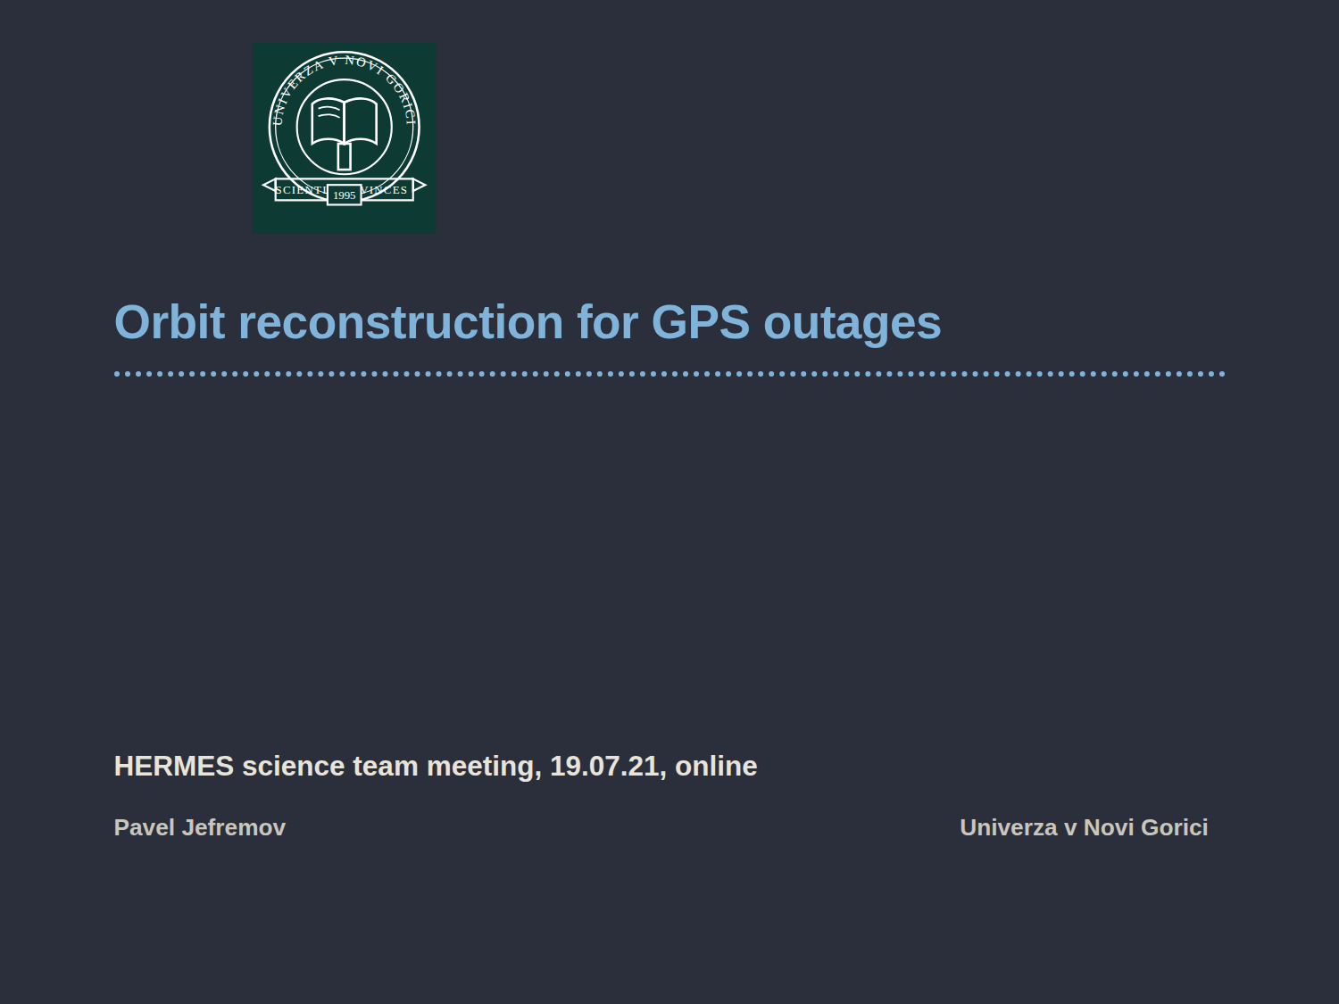UNIVERZA V NOVI GORICI SCIENTIA VINCES 1995
Orbit reconstruction for GPS outages
HERMES science team meeting, 19.07.21, online
Pavel Jefremov Univerza v Novi Gorici